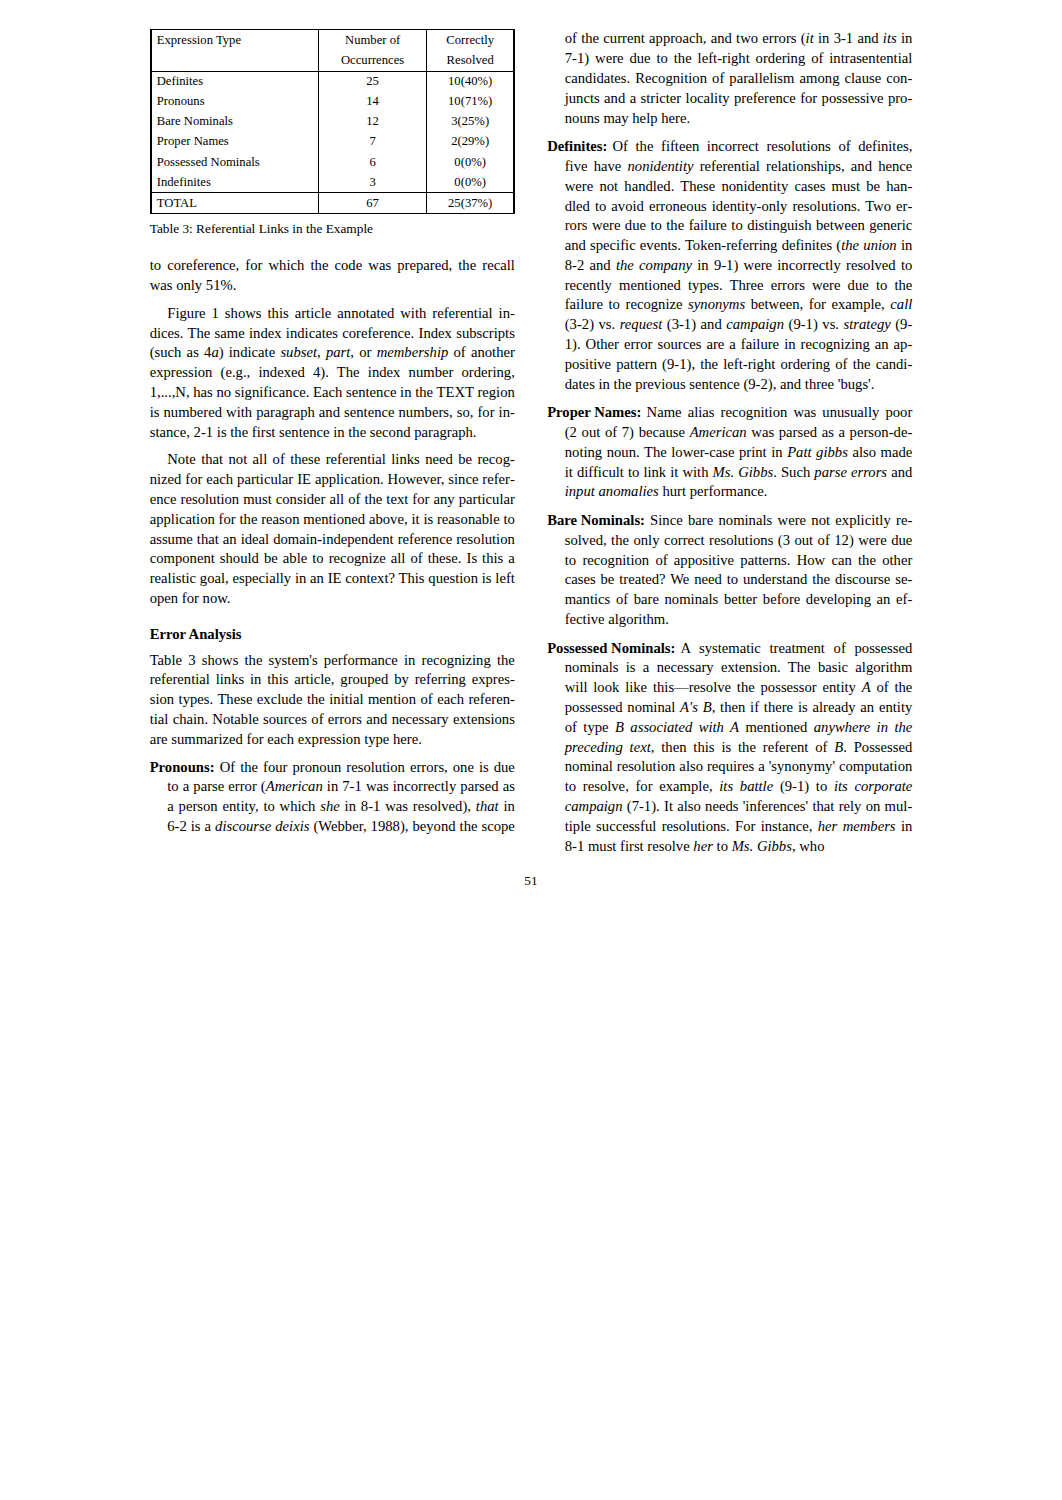| Expression Type | Number of | Correctly |
| --- | --- | --- |
| | Occurrences | Resolved |
| Definites | 25 | 10(40%) |
| Pronouns | 14 | 10(71%) |
| Bare Nominals | 12 | 3(25%) |
| Proper Names | 7 | 2(29%) |
| Possessed Nominals | 6 | 0(0%) |
| Indefinites | 3 | 0(0%) |
| TOTAL | 67 | 25(37%) |
Table 3: Referential Links in the Example
to coreference, for which the code was prepared, the recall was only 51%.
Figure 1 shows this article annotated with referential indices. The same index indicates coreference. Index subscripts (such as 4a) indicate subset, part, or membership of another expression (e.g., indexed 4). The index number ordering, 1,...,N, has no significance. Each sentence in the TEXT region is numbered with paragraph and sentence numbers, so, for instance, 2-1 is the first sentence in the second paragraph.
Note that not all of these referential links need be recognized for each particular IE application. However, since reference resolution must consider all of the text for any particular application for the reason mentioned above, it is reasonable to assume that an ideal domain-independent reference resolution component should be able to recognize all of these. Is this a realistic goal, especially in an IE context? This question is left open for now.
Error Analysis
Table 3 shows the system's performance in recognizing the referential links in this article, grouped by referring expression types. These exclude the initial mention of each referential chain. Notable sources of errors and necessary extensions are summarized for each expression type here.
Pronouns:
Of the four pronoun resolution errors, one is due to a parse error (American in 7-1 was incorrectly parsed as a person entity, to which she in 8-1 was resolved), that in 6-2 is a discourse deixis (Webber, 1988), beyond the scope of the current approach, and two errors (it in 3-1 and its in 7-1) were due to the left-right ordering of intrasentential candidates. Recognition of parallelism among clause conjuncts and a stricter locality preference for possessive pronouns may help here.
Definites:
Of the fifteen incorrect resolutions of definites, five have nonidentity referential relationships, and hence were not handled. These nonidentity cases must be handled to avoid erroneous identity-only resolutions. Two errors were due to the failure to distinguish between generic and specific events. Token-referring definites (the union in 8-2 and the company in 9-1) were incorrectly resolved to recently mentioned types. Three errors were due to the failure to recognize synonyms between, for example, call (3-2) vs. request (3-1) and campaign (9-1) vs. strategy (9-1). Other error sources are a failure in recognizing an appositive pattern (9-1), the left-right ordering of the candidates in the previous sentence (9-2), and three 'bugs'.
Proper Names:
Name alias recognition was unusually poor (2 out of 7) because American was parsed as a person-denoting noun. The lower-case print in Patt gibbs also made it difficult to link it with Ms. Gibbs. Such parse errors and input anomalies hurt performance.
Bare Nominals:
Since bare nominals were not explicitly resolved, the only correct resolutions (3 out of 12) were due to recognition of appositive patterns. How can the other cases be treated? We need to understand the discourse semantics of bare nominals better before developing an effective algorithm.
Possessed Nominals:
A systematic treatment of possessed nominals is a necessary extension. The basic algorithm will look like this—resolve the possessor entity A of the possessed nominal A's B, then if there is already an entity of type B associated with A mentioned anywhere in the preceding text, then this is the referent of B. Possessed nominal resolution also requires a 'synonymy' computation to resolve, for example, its battle (9-1) to its corporate campaign (7-1). It also needs 'inferences' that rely on multiple successful resolutions. For instance, her members in 8-1 must first resolve her to Ms. Gibbs, who
51